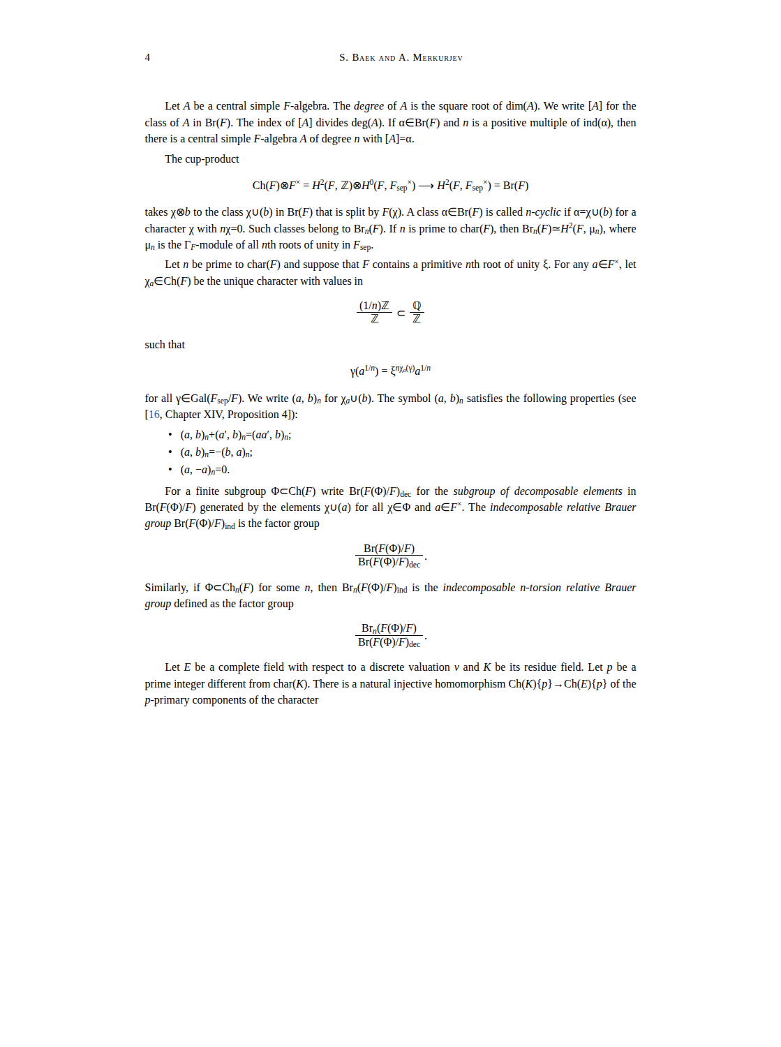4 S. Baek and A. Merkurjev
Let A be a central simple F-algebra. The degree of A is the square root of dim(A). We write [A] for the class of A in Br(F). The index of [A] divides deg(A). If α∈Br(F) and n is a positive multiple of ind(α), then there is a central simple F-algebra A of degree n with [A]=α.
The cup-product
Ch(F)⊗F× = H2(F, ℤ)⊗H0(F, Fsep×) ⟶ H2(F, Fsep×) = Br(F)
takes χ⊗b to the class χ∪(b) in Br(F) that is split by F(χ). A class α∈Br(F) is called n-cyclic if α=χ∪(b) for a character χ with nχ=0. Such classes belong to Brn(F). If n is prime to char(F), then Brn(F)≃H2(F, μn), where μn is the ΓF-module of all nth roots of unity in Fsep.
Let n be prime to char(F) and suppose that F contains a primitive nth root of unity ξ. For any a∈F×, let χa∈Ch(F) be the unique character with values in
(1/n)ℤ ℤ ⊂ ℚℤ
such that
γ(a1/n) = ξnχa(γ)a1/n
for all γ∈Gal(Fsep/F). We write (a, b)n for χa∪(b). The symbol (a, b)n satisfies the following properties (see [16, Chapter XIV, Proposition 4]):
(a, b)n+(a′, b)n=(aa′, b)n;
(a, b)n=−(b, a)n;
(a, −a)n=0.
For a finite subgroup Φ⊂Ch(F) write Br(F(Φ)/F)dec for the subgroup of decomposable elements in Br(F(Φ)/F) generated by the elements χ∪(a) for all χ∈Φ and a∈F×. The indecomposable relative Brauer group Br(F(Φ)/F)ind is the factor group
Br(F(Φ)/F) Br(F(Φ)/F)dec.
Similarly, if Φ⊂Chn(F) for some n, then Brn(F(Φ)/F)ind is the indecomposable n-torsion relative Brauer group defined as the factor group
Brn(F(Φ)/F) Br(F(Φ)/F)dec.
Let E be a complete field with respect to a discrete valuation v and K be its residue field. Let p be a prime integer different from char(K). There is a natural injective homomorphism Ch(K){p}→Ch(E){p} of the p-primary components of the character